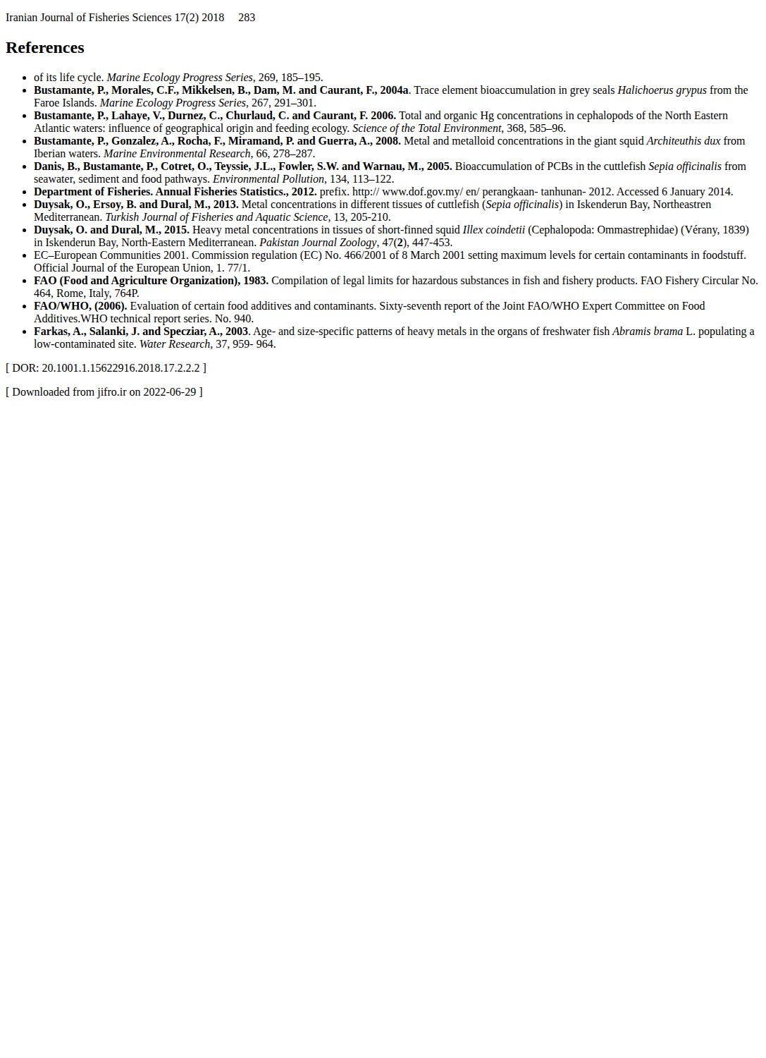Iranian Journal of Fisheries Sciences 17(2) 2018 283
References
of its life cycle. Marine Ecology Progress Series, 269, 185–195.
Bustamante, P., Morales, C.F., Mikkelsen, B., Dam, M. and Caurant, F., 2004a. Trace element bioaccumulation in grey seals Halichoerus grypus from the Faroe Islands. Marine Ecology Progress Series, 267, 291–301.
Bustamante, P., Lahaye, V., Durnez, C., Churlaud, C. and Caurant, F. 2006. Total and organic Hg concentrations in cephalopods of the North Eastern Atlantic waters: influence of geographical origin and feeding ecology. Science of the Total Environment, 368, 585–96.
Bustamante, P., Gonzalez, A., Rocha, F., Miramand, P. and Guerra, A., 2008. Metal and metalloid concentrations in the giant squid Architeuthis dux from Iberian waters. Marine Environmental Research, 66, 278–287.
Danis, B., Bustamante, P., Cotret, O., Teyssie, J.L., Fowler, S.W. and Warnau, M., 2005. Bioaccumulation of PCBs in the cuttlefish Sepia officinalis from seawater, sediment and food pathways. Environmental Pollution, 134, 113–122.
Department of Fisheries. Annual Fisheries Statistics., 2012. prefix. http:// www.dof.gov.my/ en/ perangkaan- tanhunan- 2012. Accessed 6 January 2014.
Duysak, O., Ersoy, B. and Dural, M., 2013. Metal concentrations in different tissues of cuttlefish (Sepia officinalis) in Iskenderun Bay, Northeastren Mediterranean. Turkish Journal of Fisheries and Aquatic Science, 13, 205-210.
Duysak, O. and Dural, M., 2015. Heavy metal concentrations in tissues of short-finned squid Illex coindetii (Cephalopoda: Ommastrephidae) (Vérany, 1839) in Iskenderun Bay, North-Eastern Mediterranean. Pakistan Journal Zoology, 47(2), 447-453.
EC–European Communities 2001. Commission regulation (EC) No. 466/2001 of 8 March 2001 setting maximum levels for certain contaminants in foodstuff. Official Journal of the European Union, 1. 77/1.
FAO (Food and Agriculture Organization), 1983. Compilation of legal limits for hazardous substances in fish and fishery products. FAO Fishery Circular No. 464, Rome, Italy, 764P.
FAO/WHO, (2006). Evaluation of certain food additives and contaminants. Sixty-seventh report of the Joint FAO/WHO Expert Committee on Food Additives.WHO technical report series. No. 940.
Farkas, A., Salanki, J. and Specziar, A., 2003. Age- and size-specific patterns of heavy metals in the organs of freshwater fish Abramis brama L. populating a low-contaminated site. Water Research, 37, 959- 964.
[ DOR: 20.1001.1.15622916.2018.17.2.2.2 ]
[ Downloaded from jifro.ir on 2022-06-29 ]